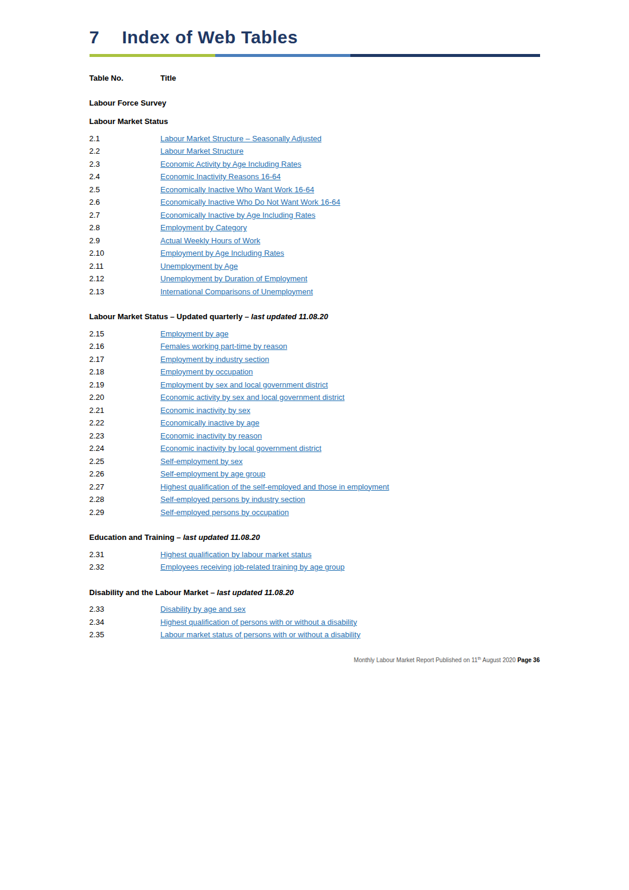7 Index of Web Tables
Table No. Title
Labour Force Survey
Labour Market Status
| 2.1 | Labour Market Structure – Seasonally Adjusted |
| 2.2 | Labour Market Structure |
| 2.3 | Economic Activity by Age Including Rates |
| 2.4 | Economic Inactivity Reasons 16-64 |
| 2.5 | Economically Inactive Who Want Work 16-64 |
| 2.6 | Economically Inactive Who Do Not Want Work 16-64 |
| 2.7 | Economically Inactive by Age Including Rates |
| 2.8 | Employment by Category |
| 2.9 | Actual Weekly Hours of Work |
| 2.10 | Employment by Age Including Rates |
| 2.11 | Unemployment by Age |
| 2.12 | Unemployment by Duration of Employment |
| 2.13 | International Comparisons of Unemployment |
Labour Market Status – Updated quarterly – last updated 11.08.20
| 2.15 | Employment by age |
| 2.16 | Females working part-time by reason |
| 2.17 | Employment by industry section |
| 2.18 | Employment by occupation |
| 2.19 | Employment by sex and local government district |
| 2.20 | Economic activity by sex and local government district |
| 2.21 | Economic inactivity by sex |
| 2.22 | Economically inactive by age |
| 2.23 | Economic inactivity by reason |
| 2.24 | Economic inactivity by local government district |
| 2.25 | Self-employment by sex |
| 2.26 | Self-employment by age group |
| 2.27 | Highest qualification of the self-employed and those in employment |
| 2.28 | Self-employed persons by industry section |
| 2.29 | Self-employed persons by occupation |
Education and Training – last updated 11.08.20
| 2.31 | Highest qualification by labour market status |
| 2.32 | Employees receiving job-related training by age group |
Disability and the Labour Market – last updated 11.08.20
| 2.33 | Disability by age and sex |
| 2.34 | Highest qualification of persons with or without a disability |
| 2.35 | Labour market status of persons with or without a disability |
Monthly Labour Market Report Published on 11th August 2020 Page 36